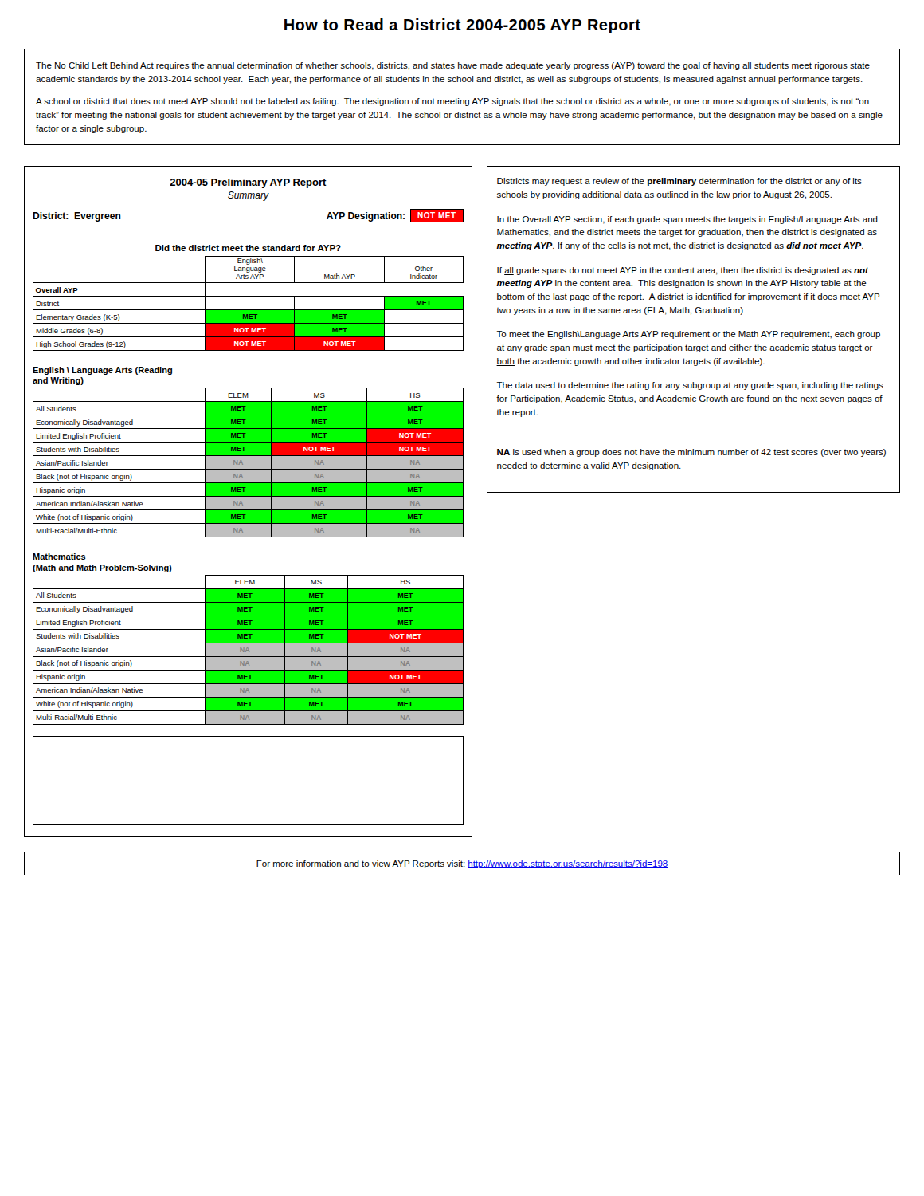How to Read a District 2004-2005 AYP Report
The No Child Left Behind Act requires the annual determination of whether schools, districts, and states have made adequate yearly progress (AYP) toward the goal of having all students meet rigorous state academic standards by the 2013-2014 school year. Each year, the performance of all students in the school and district, as well as subgroups of students, is measured against annual performance targets.
A school or district that does not meet AYP should not be labeled as failing. The designation of not meeting AYP signals that the school or district as a whole, or one or more subgroups of students, is not “on track” for meeting the national goals for student achievement by the target year of 2014. The school or district as a whole may have strong academic performance, but the designation may be based on a single factor or a single subgroup.
2004-05 Preliminary AYP Report
Summary
District: Evergreen AYP Designation: NOT MET
Did the district meet the standard for AYP?
| | English\ Language Arts AYP | Math AYP | Other Indicator |
| --- | --- | --- | --- |
| Overall AYP | | | |
| District | | | MET |
| Elementary Grades (K-5) | MET | MET | |
| Middle Grades (6-8) | NOT MET | MET | |
| High School Grades (9-12) | NOT MET | NOT MET | |
English \ Language Arts (Reading
and Writing)
| | ELEM | MS | HS |
| All Students | MET | MET | MET |
| Economically Disadvantaged | MET | MET | MET |
| Limited English Proficient | MET | MET | NOT MET |
| Students with Disabilities | MET | NOT MET | NOT MET |
| Asian/Pacific Islander | NA | NA | NA |
| Black (not of Hispanic origin) | NA | NA | NA |
| Hispanic origin | MET | MET | MET |
| American Indian/Alaskan Native | NA | NA | NA |
| White (not of Hispanic origin) | MET | MET | MET |
| Multi-Racial/Multi-Ethnic | NA | NA | NA |
Mathematics
(Math and Math Problem-Solving)
| | ELEM | MS | HS |
| All Students | MET | MET | MET |
| Economically Disadvantaged | MET | MET | MET |
| Limited English Proficient | MET | MET | MET |
| Students with Disabilities | MET | MET | NOT MET |
| Asian/Pacific Islander | NA | NA | NA |
| Black (not of Hispanic origin) | NA | NA | NA |
| Hispanic origin | MET | MET | NOT MET |
| American Indian/Alaskan Native | NA | NA | NA |
| White (not of Hispanic origin) | MET | MET | MET |
| Multi-Racial/Multi-Ethnic | NA | NA | NA |
Districts may request a review of the preliminary determination for the district or any of its schools by providing additional data as outlined in the law prior to August 26, 2005.
In the Overall AYP section, if each grade span meets the targets in English/Language Arts and Mathematics, and the district meets the target for graduation, then the district is designated as meeting AYP. If any of the cells is not met, the district is designated as did not meet AYP.
If all grade spans do not meet AYP in the content area, then the district is designated as not meeting AYP in the content area. This designation is shown in the AYP History table at the bottom of the last page of the report. A district is identified for improvement if it does meet AYP two years in a row in the same area (ELA, Math, Graduation)
To meet the English\Language Arts AYP requirement or the Math AYP requirement, each group at any grade span must meet the participation target and either the academic status target or both the academic growth and other indicator targets (if available).
The data used to determine the rating for any subgroup at any grade span, including the ratings for Participation, Academic Status, and Academic Growth are found on the next seven pages of the report.
NA is used when a group does not have the minimum number of 42 test scores (over two years) needed to determine a valid AYP designation.
For more information and to view AYP Reports visit: http://www.ode.state.or.us/search/results/?id=198